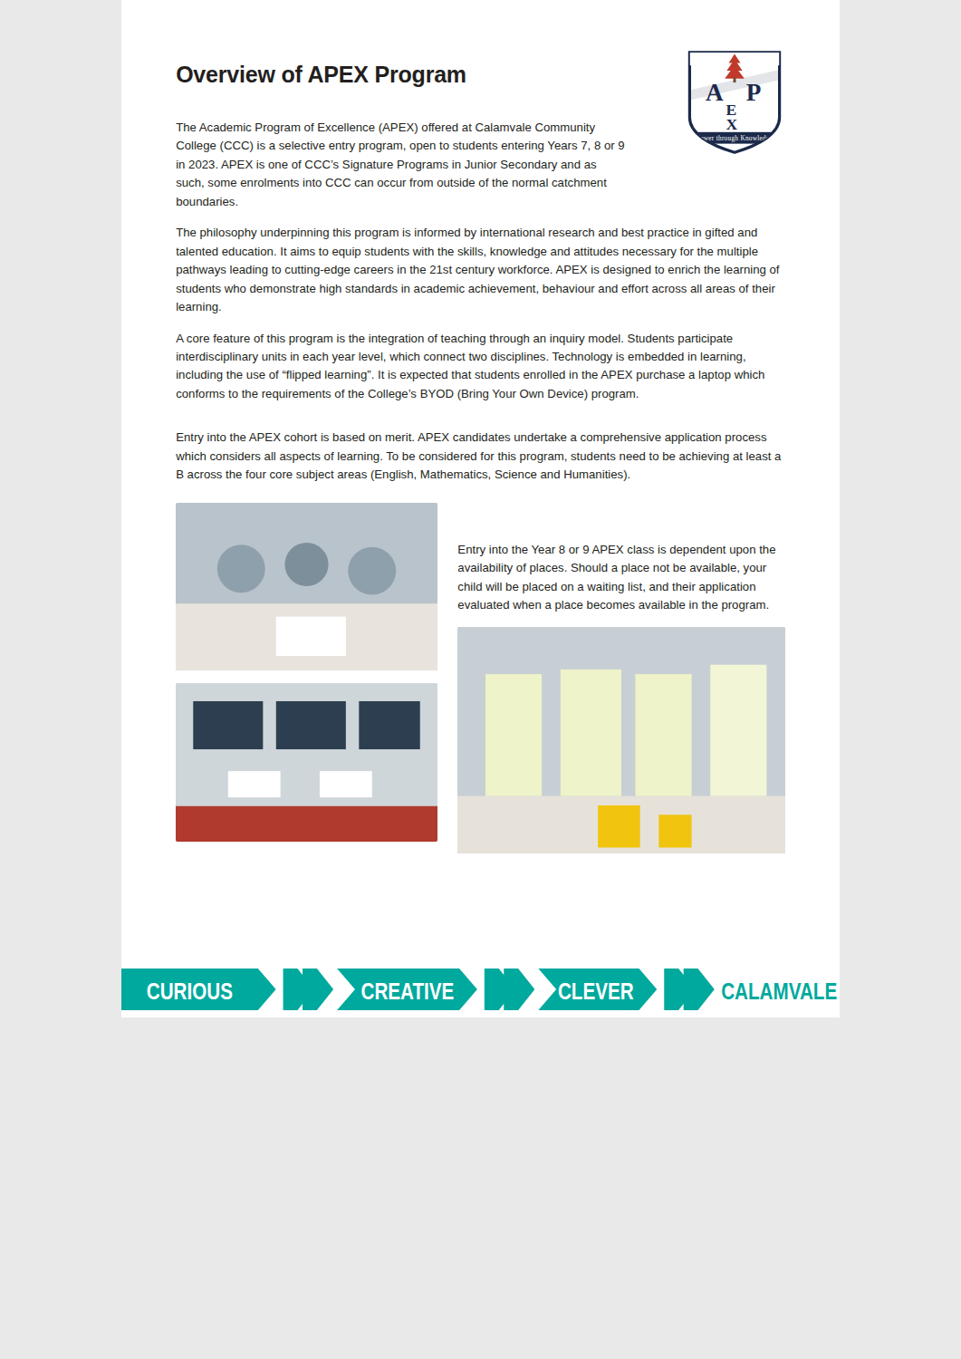A P E X Power through Knowledge
Overview of APEX Program
The Academic Program of Excellence (APEX) offered at Calamvale Community College (CCC) is a selective entry program, open to students entering Years 7, 8 or 9 in 2023. APEX is one of CCC’s Signature Programs in Junior Secondary and as such, some enrolments into CCC can occur from outside of the normal catchment boundaries.
The philosophy underpinning this program is informed by international research and best practice in gifted and talented education. It aims to equip students with the skills, knowledge and attitudes necessary for the multiple pathways leading to cutting-edge careers in the 21st century workforce. APEX is designed to enrich the learning of students who demonstrate high standards in academic achievement, behaviour and effort across all areas of their learning.
A core feature of this program is the integration of teaching through an inquiry model. Students participate interdisciplinary units in each year level, which connect two disciplines. Technology is embedded in learning, including the use of “flipped learning”. It is expected that students enrolled in the APEX purchase a laptop which conforms to the requirements of the College’s BYOD (Bring Your Own Device) program.
Entry into the APEX cohort is based on merit. APEX candidates undertake a comprehensive application process which considers all aspects of learning. To be considered for this program, students need to be achieving at least a B across the four core subject areas (English, Mathematics, Science and Humanities).
Entry into the Year 8 or 9 APEX class is dependent upon the availability of places. Should a place not be available, your child will be placed on a waiting list, and their application evaluated when a place becomes available in the program.
CURIOUS CREATIVE CLEVER CALAMVALE